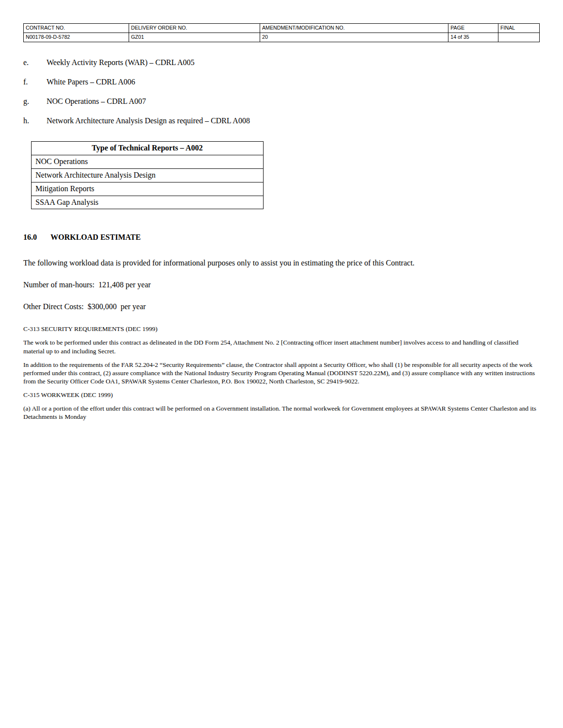| CONTRACT NO. | DELIVERY ORDER NO. | AMENDMENT/MODIFICATION NO. | PAGE | FINAL |
| --- | --- | --- | --- | --- |
| N00178-09-D-5782 | GZ01 | 20 | 14 of 35 | |
e. Weekly Activity Reports (WAR) – CDRL A005
f. White Papers – CDRL A006
g. NOC Operations – CDRL A007
h. Network Architecture Analysis Design as required – CDRL A008
| Type of Technical Reports – A002 |
| --- |
| NOC Operations |
| Network Architecture Analysis Design |
| Mitigation Reports |
| SSAA Gap Analysis |
16.0 WORKLOAD ESTIMATE
The following workload data is provided for informational purposes only to assist you in estimating the price of this Contract.
Number of man-hours: 121,408 per year
Other Direct Costs: $300,000 per year
C-313 SECURITY REQUIREMENTS (DEC 1999)
The work to be performed under this contract as delineated in the DD Form 254, Attachment No. 2 [Contracting officer insert attachment number] involves access to and handling of classified material up to and including Secret.
In addition to the requirements of the FAR 52.204-2 “Security Requirements” clause, the Contractor shall appoint a Security Officer, who shall (1) be responsible for all security aspects of the work performed under this contract, (2) assure compliance with the National Industry Security Program Operating Manual (DODINST 5220.22M), and (3) assure compliance with any written instructions from the Security Officer Code OA1, SPAWAR Systems Center Charleston, P.O. Box 190022, North Charleston, SC 29419-9022.
C-315 WORKWEEK (DEC 1999)
(a) All or a portion of the effort under this contract will be performed on a Government installation. The normal workweek for Government employees at SPAWAR Systems Center Charleston and its Detachments is Monday